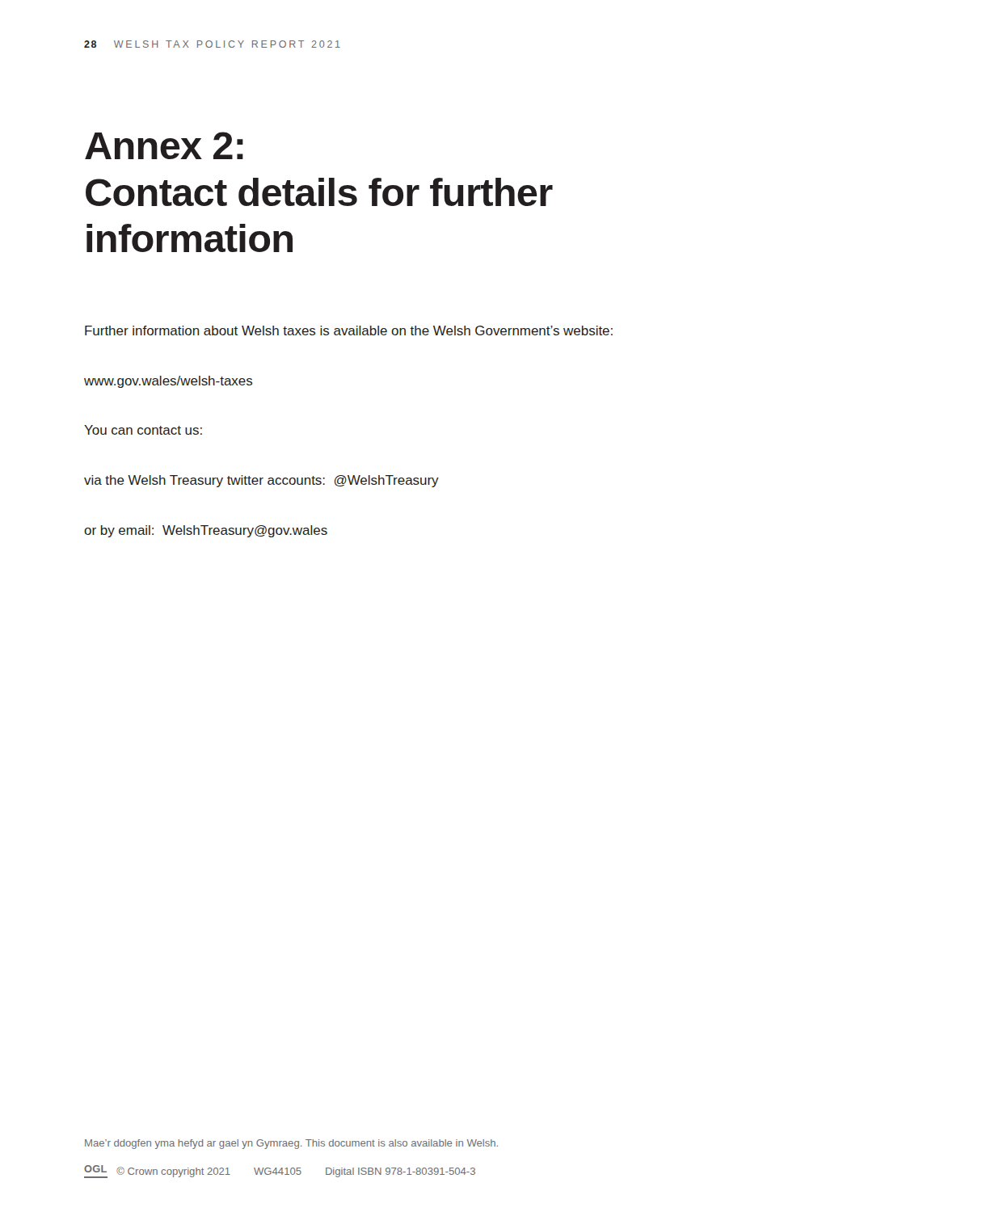28 Welsh Tax Policy Report 2021
Annex 2:
Contact details for further information
Further information about Welsh taxes is available on the Welsh Government’s website:
www.gov.wales/welsh-taxes
You can contact us:
via the Welsh Treasury twitter accounts: @WelshTreasury
or by email: WelshTreasury@gov.wales
Mae’r ddogfen yma hefyd ar gael yn Gymraeg. This document is also available in Welsh.
OGL © Crown copyright 2021 WG44105 Digital ISBN 978-1-80391-504-3